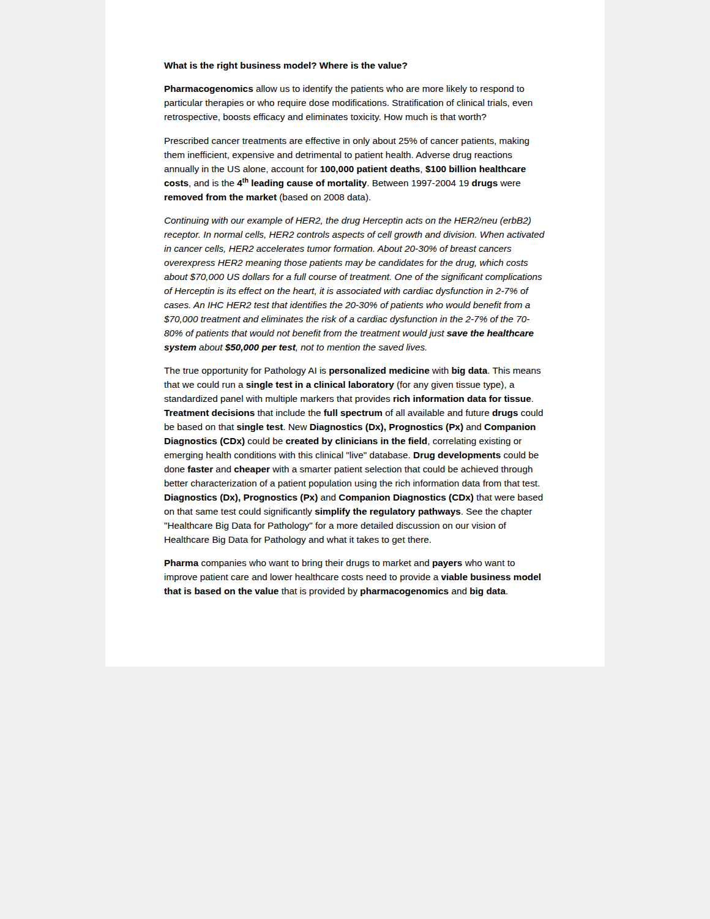What is the right business model? Where is the value?
Pharmacogenomics allow us to identify the patients who are more likely to respond to particular therapies or who require dose modifications. Stratification of clinical trials, even retrospective, boosts efficacy and eliminates toxicity. How much is that worth?
Prescribed cancer treatments are effective in only about 25% of cancer patients, making them inefficient, expensive and detrimental to patient health. Adverse drug reactions annually in the US alone, account for 100,000 patient deaths, $100 billion healthcare costs, and is the 4th leading cause of mortality. Between 1997-2004 19 drugs were removed from the market (based on 2008 data).
Continuing with our example of HER2, the drug Herceptin acts on the HER2/neu (erbB2) receptor. In normal cells, HER2 controls aspects of cell growth and division. When activated in cancer cells, HER2 accelerates tumor formation. About 20-30% of breast cancers overexpress HER2 meaning those patients may be candidates for the drug, which costs about $70,000 US dollars for a full course of treatment. One of the significant complications of Herceptin is its effect on the heart, it is associated with cardiac dysfunction in 2-7% of cases. An IHC HER2 test that identifies the 20-30% of patients who would benefit from a $70,000 treatment and eliminates the risk of a cardiac dysfunction in the 2-7% of the 70-80% of patients that would not benefit from the treatment would just save the healthcare system about $50,000 per test, not to mention the saved lives.
The true opportunity for Pathology AI is personalized medicine with big data. This means that we could run a single test in a clinical laboratory (for any given tissue type), a standardized panel with multiple markers that provides rich information data for tissue. Treatment decisions that include the full spectrum of all available and future drugs could be based on that single test. New Diagnostics (Dx), Prognostics (Px) and Companion Diagnostics (CDx) could be created by clinicians in the field, correlating existing or emerging health conditions with this clinical "live" database. Drug developments could be done faster and cheaper with a smarter patient selection that could be achieved through better characterization of a patient population using the rich information data from that test. Diagnostics (Dx), Prognostics (Px) and Companion Diagnostics (CDx) that were based on that same test could significantly simplify the regulatory pathways. See the chapter "Healthcare Big Data for Pathology" for a more detailed discussion on our vision of Healthcare Big Data for Pathology and what it takes to get there.
Pharma companies who want to bring their drugs to market and payers who want to improve patient care and lower healthcare costs need to provide a viable business model that is based on the value that is provided by pharmacogenomics and big data.